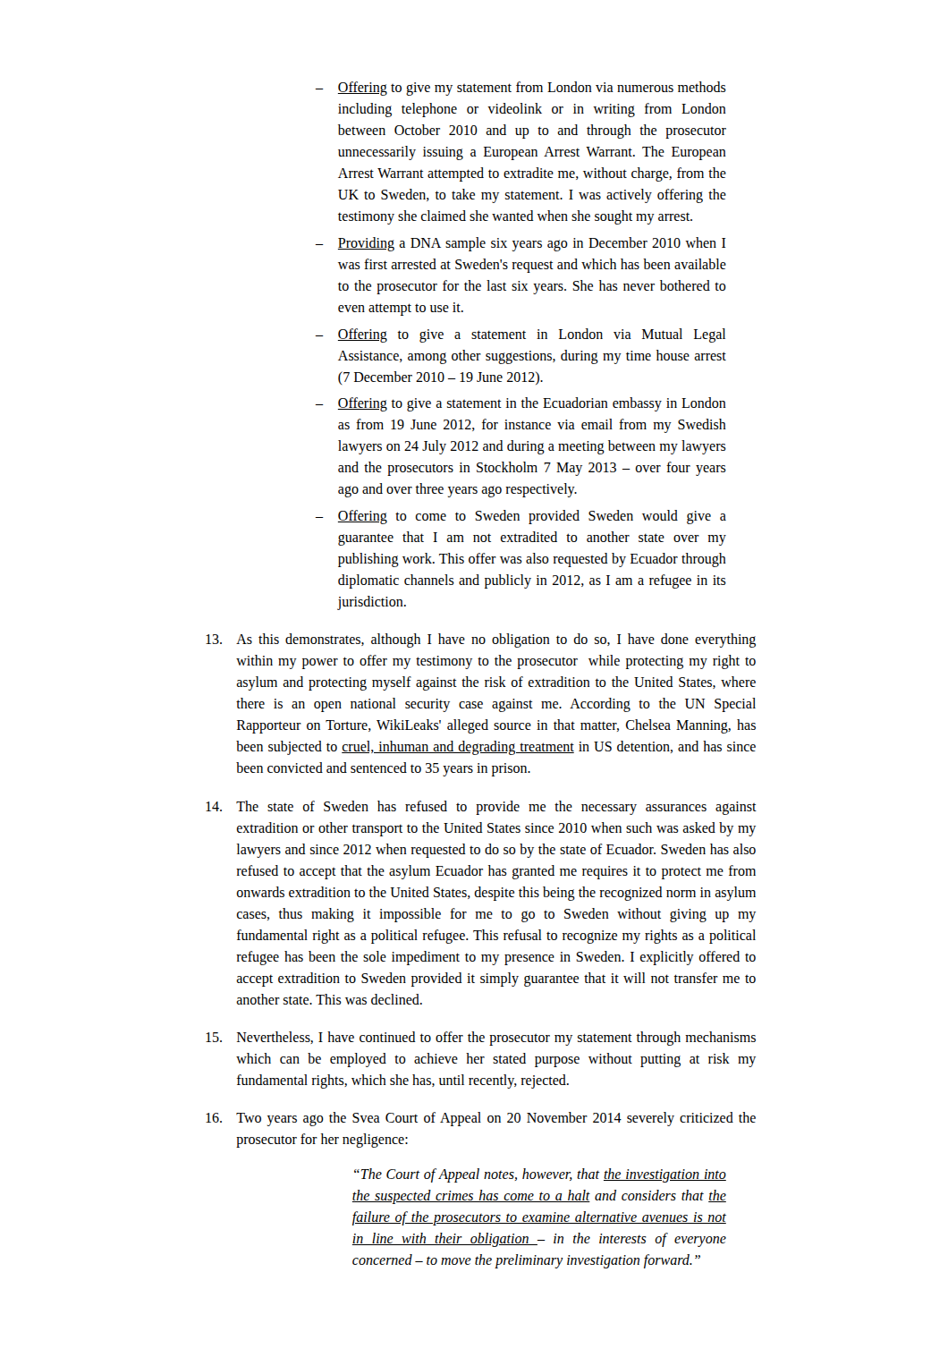Offering to give my statement from London via numerous methods including telephone or videolink or in writing from London between October 2010 and up to and through the prosecutor unnecessarily issuing a European Arrest Warrant. The European Arrest Warrant attempted to extradite me, without charge, from the UK to Sweden, to take my statement. I was actively offering the testimony she claimed she wanted when she sought my arrest.
Providing a DNA sample six years ago in December 2010 when I was first arrested at Sweden's request and which has been available to the prosecutor for the last six years. She has never bothered to even attempt to use it.
Offering to give a statement in London via Mutual Legal Assistance, among other suggestions, during my time house arrest (7 December 2010 – 19 June 2012).
Offering to give a statement in the Ecuadorian embassy in London as from 19 June 2012, for instance via email from my Swedish lawyers on 24 July 2012 and during a meeting between my lawyers and the prosecutors in Stockholm 7 May 2013 – over four years ago and over three years ago respectively.
Offering to come to Sweden provided Sweden would give a guarantee that I am not extradited to another state over my publishing work. This offer was also requested by Ecuador through diplomatic channels and publicly in 2012, as I am a refugee in its jurisdiction.
As this demonstrates, although I have no obligation to do so, I have done everything within my power to offer my testimony to the prosecutor while protecting my right to asylum and protecting myself against the risk of extradition to the United States, where there is an open national security case against me. According to the UN Special Rapporteur on Torture, WikiLeaks' alleged source in that matter, Chelsea Manning, has been subjected to cruel, inhuman and degrading treatment in US detention, and has since been convicted and sentenced to 35 years in prison.
The state of Sweden has refused to provide me the necessary assurances against extradition or other transport to the United States since 2010 when such was asked by my lawyers and since 2012 when requested to do so by the state of Ecuador. Sweden has also refused to accept that the asylum Ecuador has granted me requires it to protect me from onwards extradition to the United States, despite this being the recognized norm in asylum cases, thus making it impossible for me to go to Sweden without giving up my fundamental right as a political refugee. This refusal to recognize my rights as a political refugee has been the sole impediment to my presence in Sweden. I explicitly offered to accept extradition to Sweden provided it simply guarantee that it will not transfer me to another state. This was declined.
Nevertheless, I have continued to offer the prosecutor my statement through mechanisms which can be employed to achieve her stated purpose without putting at risk my fundamental rights, which she has, until recently, rejected.
Two years ago the Svea Court of Appeal on 20 November 2014 severely criticized the prosecutor for her negligence:
“The Court of Appeal notes, however, that the investigation into the suspected crimes has come to a halt and considers that the failure of the prosecutors to examine alternative avenues is not in line with their obligation – in the interests of everyone concerned – to move the preliminary investigation forward.”